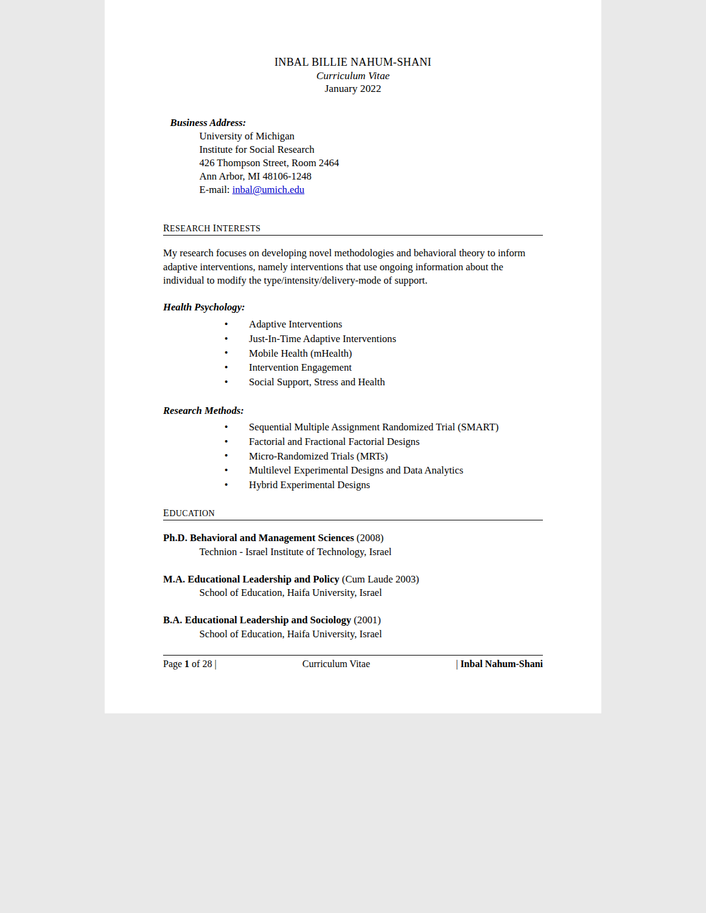Inbal Billie Nahum-Shani
Curriculum Vitae
January 2022
Business Address:
University of Michigan
Institute for Social Research
426 Thompson Street, Room 2464
Ann Arbor, MI 48106-1248
E-mail: inbal@umich.edu
Research Interests
My research focuses on developing novel methodologies and behavioral theory to inform adaptive interventions, namely interventions that use ongoing information about the individual to modify the type/intensity/delivery-mode of support.
Health Psychology:
Adaptive Interventions
Just-In-Time Adaptive Interventions
Mobile Health (mHealth)
Intervention Engagement
Social Support, Stress and Health
Research Methods:
Sequential Multiple Assignment Randomized Trial (SMART)
Factorial and Fractional Factorial Designs
Micro-Randomized Trials (MRTs)
Multilevel Experimental Designs and Data Analytics
Hybrid Experimental Designs
Education
Ph.D. Behavioral and Management Sciences (2008) Technion - Israel Institute of Technology, Israel
M.A. Educational Leadership and Policy (Cum Laude 2003) School of Education, Haifa University, Israel
B.A. Educational Leadership and Sociology (2001) School of Education, Haifa University, Israel
Page 1 of 28 |
Curriculum Vitae
| Inbal Nahum-Shani